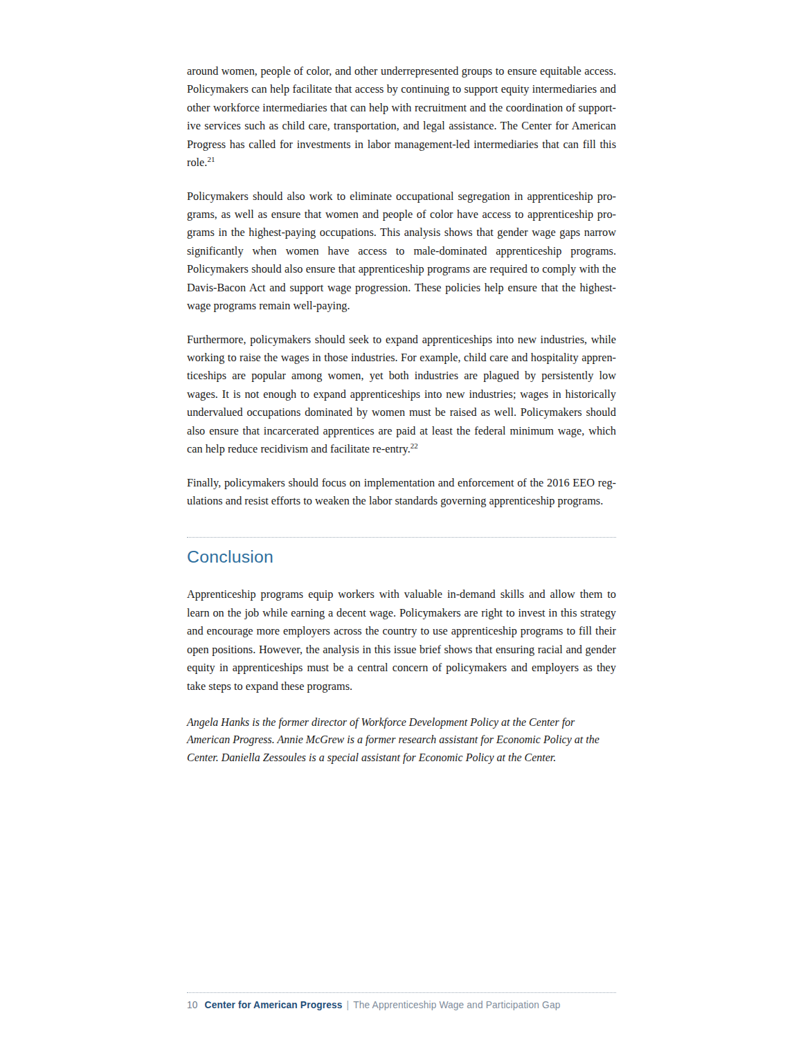around women, people of color, and other underrepresented groups to ensure equitable access. Policymakers can help facilitate that access by continuing to support equity intermediaries and other workforce intermediaries that can help with recruitment and the coordination of supportive services such as child care, transportation, and legal assistance. The Center for American Progress has called for investments in labor management-led intermediaries that can fill this role.21
Policymakers should also work to eliminate occupational segregation in apprenticeship programs, as well as ensure that women and people of color have access to apprenticeship programs in the highest-paying occupations. This analysis shows that gender wage gaps narrow significantly when women have access to male-dominated apprenticeship programs. Policymakers should also ensure that apprenticeship programs are required to comply with the Davis-Bacon Act and support wage progression. These policies help ensure that the highest-wage programs remain well-paying.
Furthermore, policymakers should seek to expand apprenticeships into new industries, while working to raise the wages in those industries. For example, child care and hospitality apprenticeships are popular among women, yet both industries are plagued by persistently low wages. It is not enough to expand apprenticeships into new industries; wages in historically undervalued occupations dominated by women must be raised as well. Policymakers should also ensure that incarcerated apprentices are paid at least the federal minimum wage, which can help reduce recidivism and facilitate re-entry.22
Finally, policymakers should focus on implementation and enforcement of the 2016 EEO regulations and resist efforts to weaken the labor standards governing apprenticeship programs.
Conclusion
Apprenticeship programs equip workers with valuable in-demand skills and allow them to learn on the job while earning a decent wage. Policymakers are right to invest in this strategy and encourage more employers across the country to use apprenticeship programs to fill their open positions. However, the analysis in this issue brief shows that ensuring racial and gender equity in apprenticeships must be a central concern of policymakers and employers as they take steps to expand these programs.
Angela Hanks is the former director of Workforce Development Policy at the Center for American Progress. Annie McGrew is a former research assistant for Economic Policy at the Center. Daniella Zessoules is a special assistant for Economic Policy at the Center.
10 Center for American Progress|The Apprenticeship Wage and Participation Gap